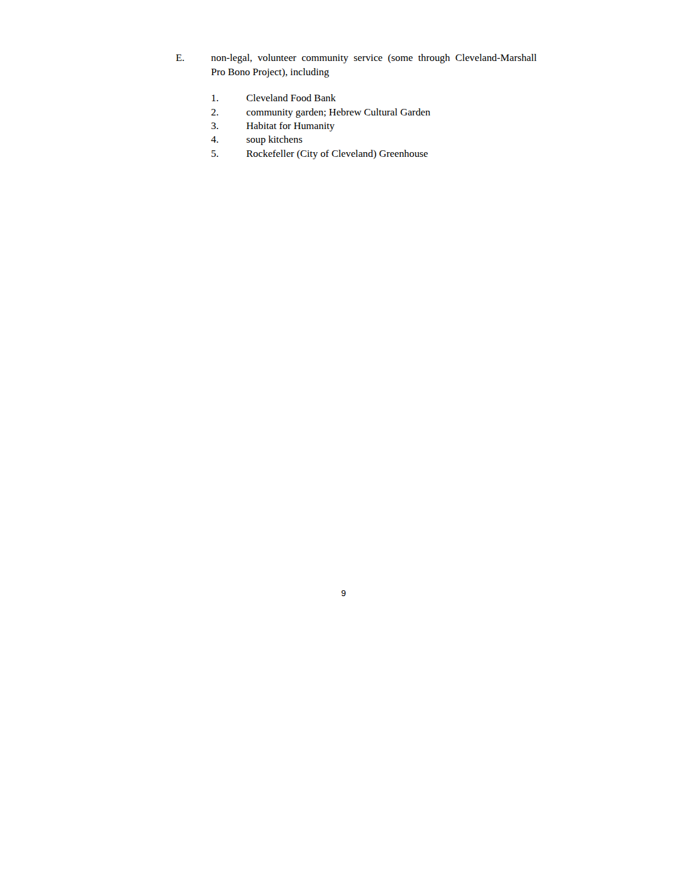E.
non-legal, volunteer community service (some through Cleveland-Marshall Pro Bono Project), including
1.
Cleveland Food Bank
2.
community garden; Hebrew Cultural Garden
3.
Habitat for Humanity
4.
soup kitchens
5.
Rockefeller (City of Cleveland) Greenhouse
9